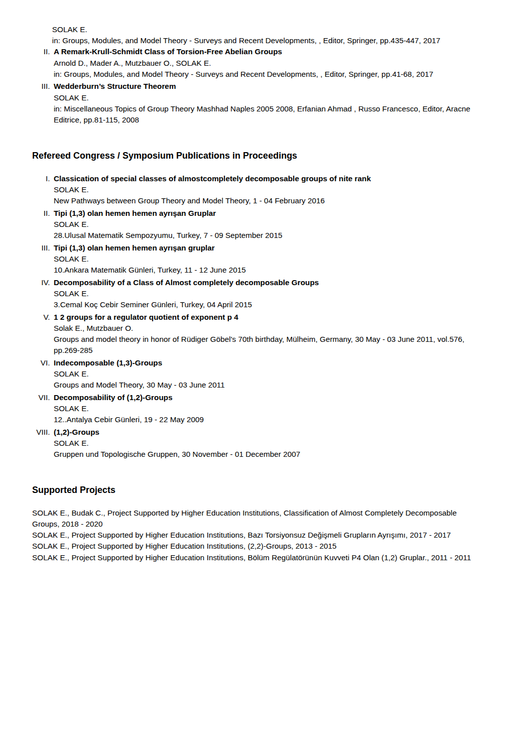SOLAK E.
in: Groups, Modules, and Model Theory - Surveys and Recent Developments, , Editor, Springer, pp.435-447, 2017
A Remark-Krull-Schmidt Class of Torsion-Free Abelian Groups
Arnold D., Mader A., Mutzbauer O., SOLAK E.
in: Groups, Modules, and Model Theory - Surveys and Recent Developments, , Editor, Springer, pp.41-68, 2017
Wedderburn’s Structure Theorem
SOLAK E.
in: Miscellaneous Topics of Group Theory Mashhad Naples 2005 2008, Erfanian Ahmad , Russo Francesco, Editor, Aracne Editrice, pp.81-115, 2008
Refereed Congress / Symposium Publications in Proceedings
Classication of special classes of almostcompletely decomposable groups of nite rank
SOLAK E.
New Pathways between Group Theory and Model Theory, 1 - 04 February 2016
Tipi (1,3) olan hemen hemen ayrışan Gruplar
SOLAK E.
28.Ulusal Matematik Sempozyumu, Turkey, 7 - 09 September 2015
Tipi (1,3) olan hemen hemen ayrışan gruplar
SOLAK E.
10.Ankara Matematik Günleri, Turkey, 11 - 12 June 2015
Decomposability of a Class of Almost completely decomposable Groups
SOLAK E.
3.Cemal Koç Cebir Seminer Günleri, Turkey, 04 April 2015
1 2 groups for a regulator quotient of exponent p 4
Solak E., Mutzbauer O.
Groups and model theory in honor of Rüdiger Göbel's 70th birthday, Mülheim, Germany, 30 May - 03 June 2011, vol.576, pp.269-285
Indecomposable (1,3)-Groups
SOLAK E.
Groups and Model Theory, 30 May - 03 June 2011
Decomposability of (1,2)-Groups
SOLAK E.
12..Antalya Cebir Günleri, 19 - 22 May 2009
(1,2)-Groups
SOLAK E.
Gruppen und Topologische Gruppen, 30 November - 01 December 2007
Supported Projects
SOLAK E., Budak C., Project Supported by Higher Education Institutions, Classification of Almost Completely Decomposable Groups, 2018 - 2020
SOLAK E., Project Supported by Higher Education Institutions, Bazı Torsiyonsuz Değişmeli Grupların Ayrışımı, 2017 - 2017
SOLAK E., Project Supported by Higher Education Institutions, (2,2)-Groups, 2013 - 2015
SOLAK E., Project Supported by Higher Education Institutions, Bölüm Regülatörünün Kuvveti P4 Olan (1,2) Gruplar., 2011 - 2011